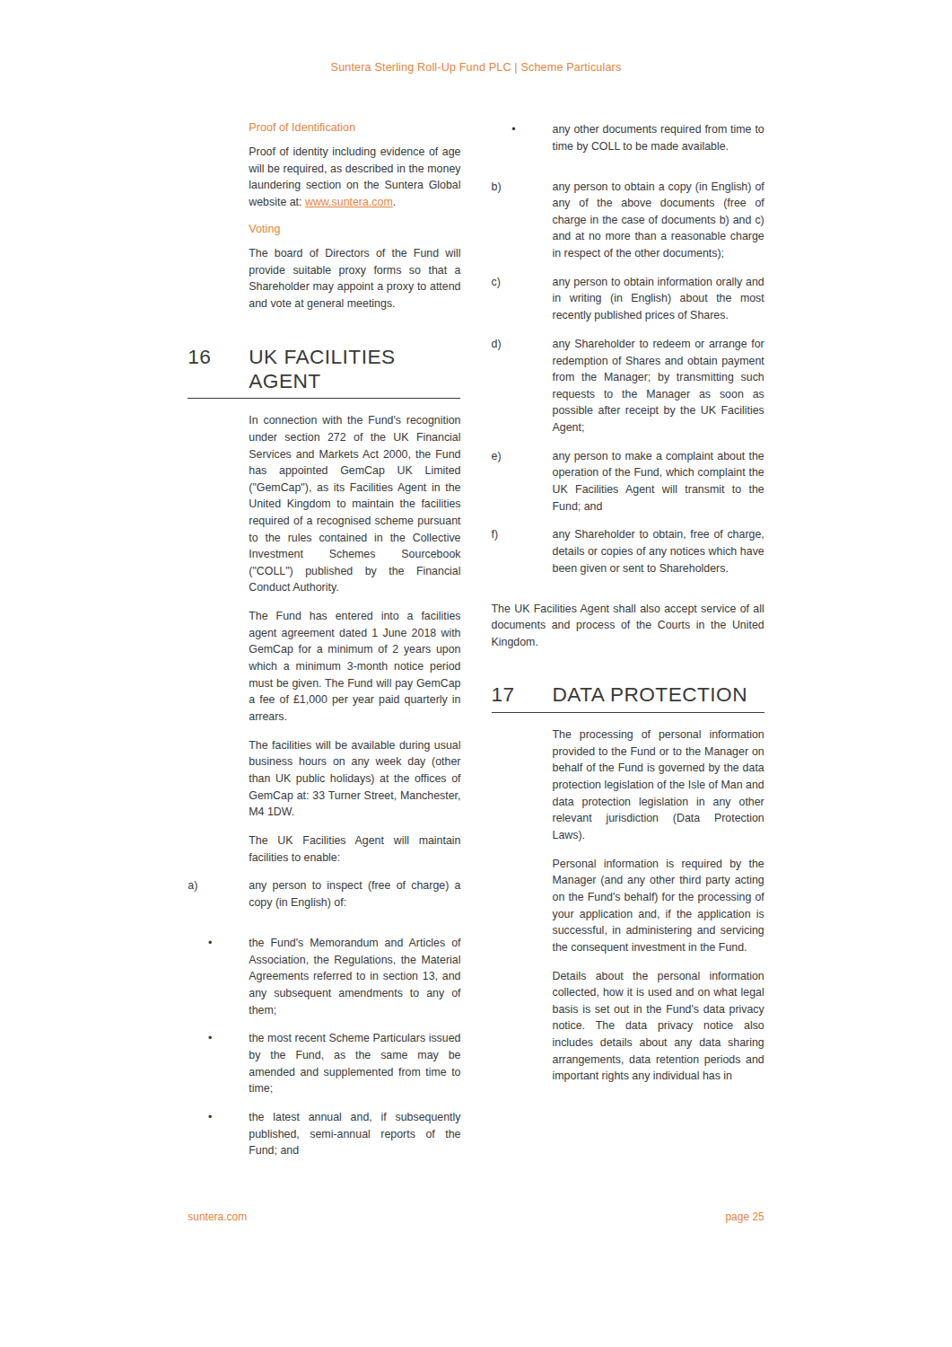Suntera Sterling Roll-Up Fund PLC | Scheme Particulars
Proof of Identification
Proof of identity including evidence of age will be required, as described in the money laundering section on the Suntera Global website at: www.suntera.com.
Voting
The board of Directors of the Fund will provide suitable proxy forms so that a Shareholder may appoint a proxy to attend and vote at general meetings.
16
UK FACILITIES AGENT
In connection with the Fund's recognition under section 272 of the UK Financial Services and Markets Act 2000, the Fund has appointed GemCap UK Limited ("GemCap"), as its Facilities Agent in the United Kingdom to maintain the facilities required of a recognised scheme pursuant to the rules contained in the Collective Investment Schemes Sourcebook ("COLL") published by the Financial Conduct Authority.
The Fund has entered into a facilities agent agreement dated 1 June 2018 with GemCap for a minimum of 2 years upon which a minimum 3-month notice period must be given. The Fund will pay GemCap a fee of £1,000 per year paid quarterly in arrears.
The facilities will be available during usual business hours on any week day (other than UK public holidays) at the offices of GemCap at: 33 Turner Street, Manchester, M4 1DW.
The UK Facilities Agent will maintain facilities to enable:
a) any person to inspect (free of charge) a copy (in English) of:
•the Fund's Memorandum and Articles of Association, the Regulations, the Material Agreements referred to in section 13, and any subsequent amendments to any of them;
•the most recent Scheme Particulars issued by the Fund, as the same may be amended and supplemented from time to time;
•the latest annual and, if subsequently published, semi-annual reports of the Fund; and
•any other documents required from time to time by COLL to be made available.
b) any person to obtain a copy (in English) of any of the above documents (free of charge in the case of documents b) and c) and at no more than a reasonable charge in respect of the other documents);
c) any person to obtain information orally and in writing (in English) about the most recently published prices of Shares.
d) any Shareholder to redeem or arrange for redemption of Shares and obtain payment from the Manager; by transmitting such requests to the Manager as soon as possible after receipt by the UK Facilities Agent;
e) any person to make a complaint about the operation of the Fund, which complaint the UK Facilities Agent will transmit to the Fund; and
f) any Shareholder to obtain, free of charge, details or copies of any notices which have been given or sent to Shareholders.
The UK Facilities Agent shall also accept service of all documents and process of the Courts in the United Kingdom.
17
DATA PROTECTION
The processing of personal information provided to the Fund or to the Manager on behalf of the Fund is governed by the data protection legislation of the Isle of Man and data protection legislation in any other relevant jurisdiction (Data Protection Laws).
Personal information is required by the Manager (and any other third party acting on the Fund's behalf) for the processing of your application and, if the application is successful, in administering and servicing the consequent investment in the Fund.
Details about the personal information collected, how it is used and on what legal basis is set out in the Fund's data privacy notice. The data privacy notice also includes details about any data sharing arrangements, data retention periods and important rights any individual has in
suntera.com
page 25